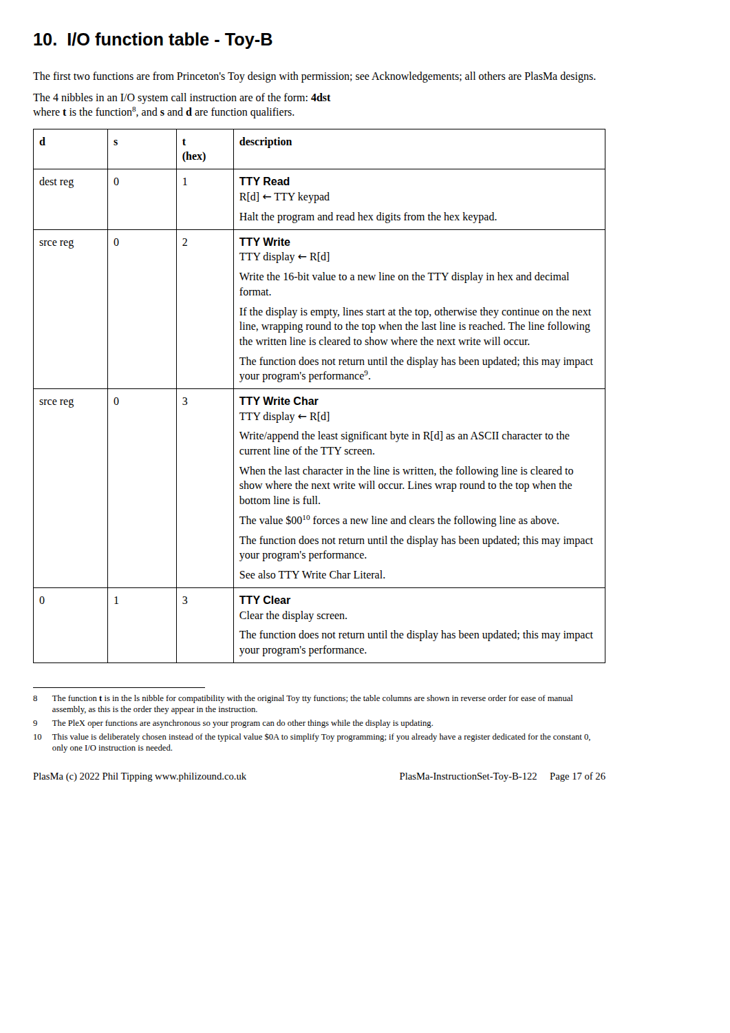10. I/O function table - Toy-B
The first two functions are from Princeton's Toy design with permission; see Acknowledgements; all others are PlasMa designs.
The 4 nibbles in an I/O system call instruction are of the form: 4dst
where t is the function8, and s and d are function qualifiers.
| d | s | t (hex) | description |
| --- | --- | --- | --- |
| dest reg | 0 | 1 | TTY Read R[d] ← TTY keypad Halt the program and read hex digits from the hex keypad. |
| srce reg | 0 | 2 | TTY Write TTY display ← R[d] Write the 16-bit value to a new line on the TTY display in hex and decimal format. If the display is empty, lines start at the top, otherwise they continue on the next line, wrapping round to the top when the last line is reached. The line following the written line is cleared to show where the next write will occur. The function does not return until the display has been updated; this may impact your program's performance 9 . |
| srce reg | 0 | 3 | TTY Write Char TTY display ← R[d] Write/append the least significant byte in R[d] as an ASCII character to the current line of the TTY screen. When the last character in the line is written, the following line is cleared to show where the next write will occur. Lines wrap round to the top when the bottom line is full. The value $00 10 forces a new line and clears the following line as above. The function does not return until the display has been updated; this may impact your program's performance. See also TTY Write Char Literal. |
| 0 | 1 | 3 | TTY Clear Clear the display screen. The function does not return until the display has been updated; this may impact your program's performance. |
8 The function t is in the ls nibble for compatibility with the original Toy tty functions; the table columns are shown in reverse order for ease of manual assembly, as this is the order they appear in the instruction.
9 The PleX oper functions are asynchronous so your program can do other things while the display is updating.
10 This value is deliberately chosen instead of the typical value $0A to simplify Toy programming; if you already have a register dedicated for the constant 0, only one I/O instruction is needed.
PlasMa (c) 2022 Phil Tipping www.philizound.co.uk
PlasMa-InstructionSet-Toy-B-122 Page 17 of 26